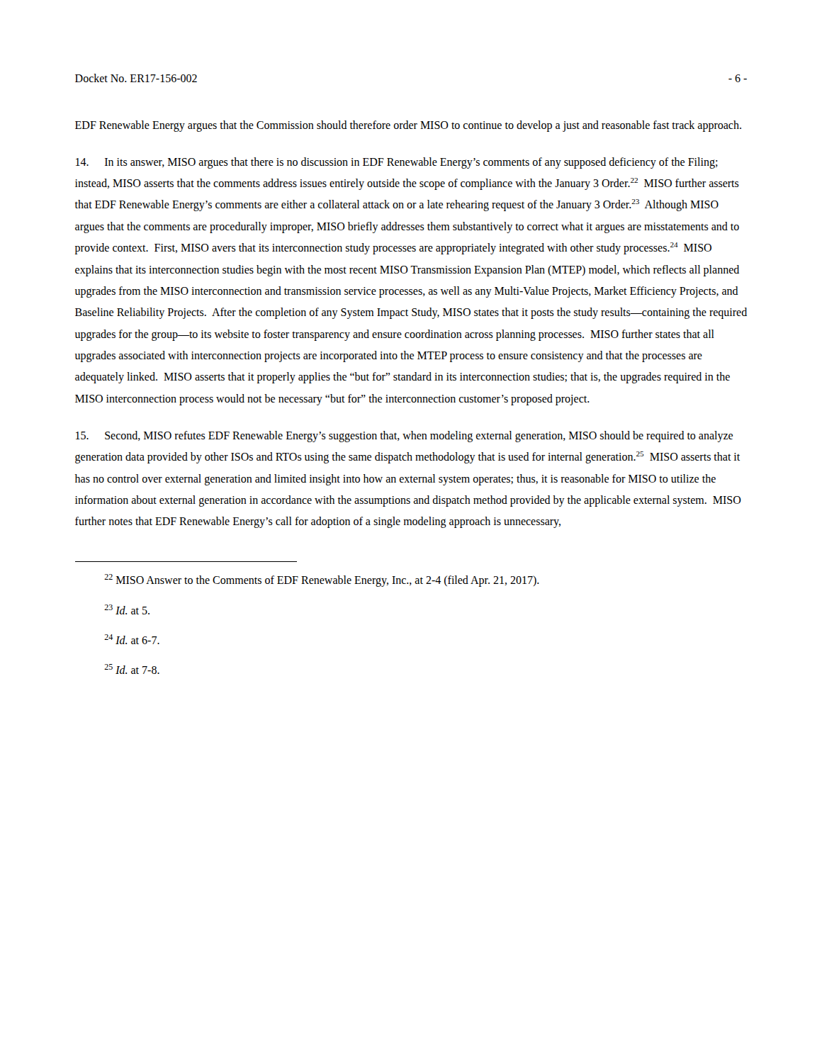Docket No. ER17-156-002 - 6 -
EDF Renewable Energy argues that the Commission should therefore order MISO to continue to develop a just and reasonable fast track approach.
14. In its answer, MISO argues that there is no discussion in EDF Renewable Energy’s comments of any supposed deficiency of the Filing; instead, MISO asserts that the comments address issues entirely outside the scope of compliance with the January 3 Order.22 MISO further asserts that EDF Renewable Energy’s comments are either a collateral attack on or a late rehearing request of the January 3 Order.23 Although MISO argues that the comments are procedurally improper, MISO briefly addresses them substantively to correct what it argues are misstatements and to provide context. First, MISO avers that its interconnection study processes are appropriately integrated with other study processes.24 MISO explains that its interconnection studies begin with the most recent MISO Transmission Expansion Plan (MTEP) model, which reflects all planned upgrades from the MISO interconnection and transmission service processes, as well as any Multi-Value Projects, Market Efficiency Projects, and Baseline Reliability Projects. After the completion of any System Impact Study, MISO states that it posts the study results—containing the required upgrades for the group—to its website to foster transparency and ensure coordination across planning processes. MISO further states that all upgrades associated with interconnection projects are incorporated into the MTEP process to ensure consistency and that the processes are adequately linked. MISO asserts that it properly applies the “but for” standard in its interconnection studies; that is, the upgrades required in the MISO interconnection process would not be necessary “but for” the interconnection customer’s proposed project.
15. Second, MISO refutes EDF Renewable Energy’s suggestion that, when modeling external generation, MISO should be required to analyze generation data provided by other ISOs and RTOs using the same dispatch methodology that is used for internal generation.25 MISO asserts that it has no control over external generation and limited insight into how an external system operates; thus, it is reasonable for MISO to utilize the information about external generation in accordance with the assumptions and dispatch method provided by the applicable external system. MISO further notes that EDF Renewable Energy’s call for adoption of a single modeling approach is unnecessary,
22 MISO Answer to the Comments of EDF Renewable Energy, Inc., at 2-4 (filed Apr. 21, 2017).
23 Id. at 5.
24 Id. at 6-7.
25 Id. at 7-8.